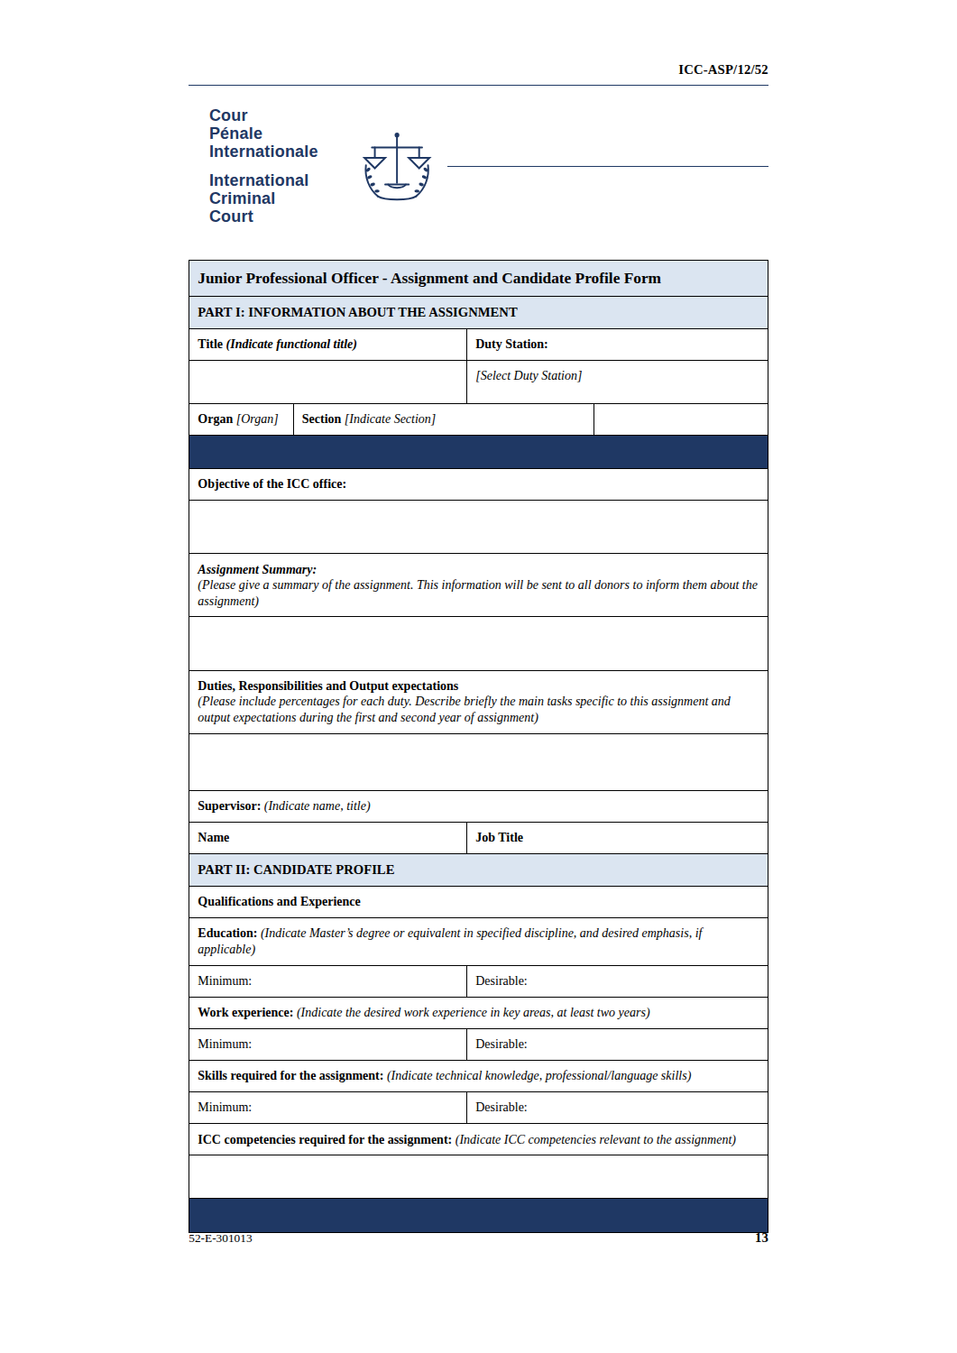ICC-ASP/12/52
Cour
Pénale
Internationale
International
Criminal
Court
| Junior Professional Officer - Assignment and Candidate Profile Form |
| PART I: INFORMATION ABOUT THE ASSIGNMENT |
| Title (Indicate functional title) | Duty Station: |
| | [Select Duty Station] |
| Organ [Organ] | Section [Indicate Section] | |
| Objective of the ICC office: |
| Assignment Summary: (Please give a summary of the assignment. This information will be sent to all donors to inform them about the assignment) |
| Duties, Responsibilities and Output expectations (Please include percentages for each duty. Describe briefly the main tasks specific to this assignment and output expectations during the first and second year of assignment) |
| Supervisor: (Indicate name, title) |
| Name | Job Title |
| PART II: CANDIDATE PROFILE |
| Qualifications and Experience |
| Education: (Indicate Master’s degree or equivalent in specified discipline, and desired emphasis, if applicable) |
| Minimum: | Desirable: |
| Work experience: (Indicate the desired work experience in key areas, at least two years) |
| Minimum: | Desirable: |
| Skills required for the assignment: (Indicate technical knowledge, professional/language skills) |
| Minimum: | Desirable: |
| ICC competencies required for the assignment: (Indicate ICC competencies relevant to the assignment) |
52-E-301013
13